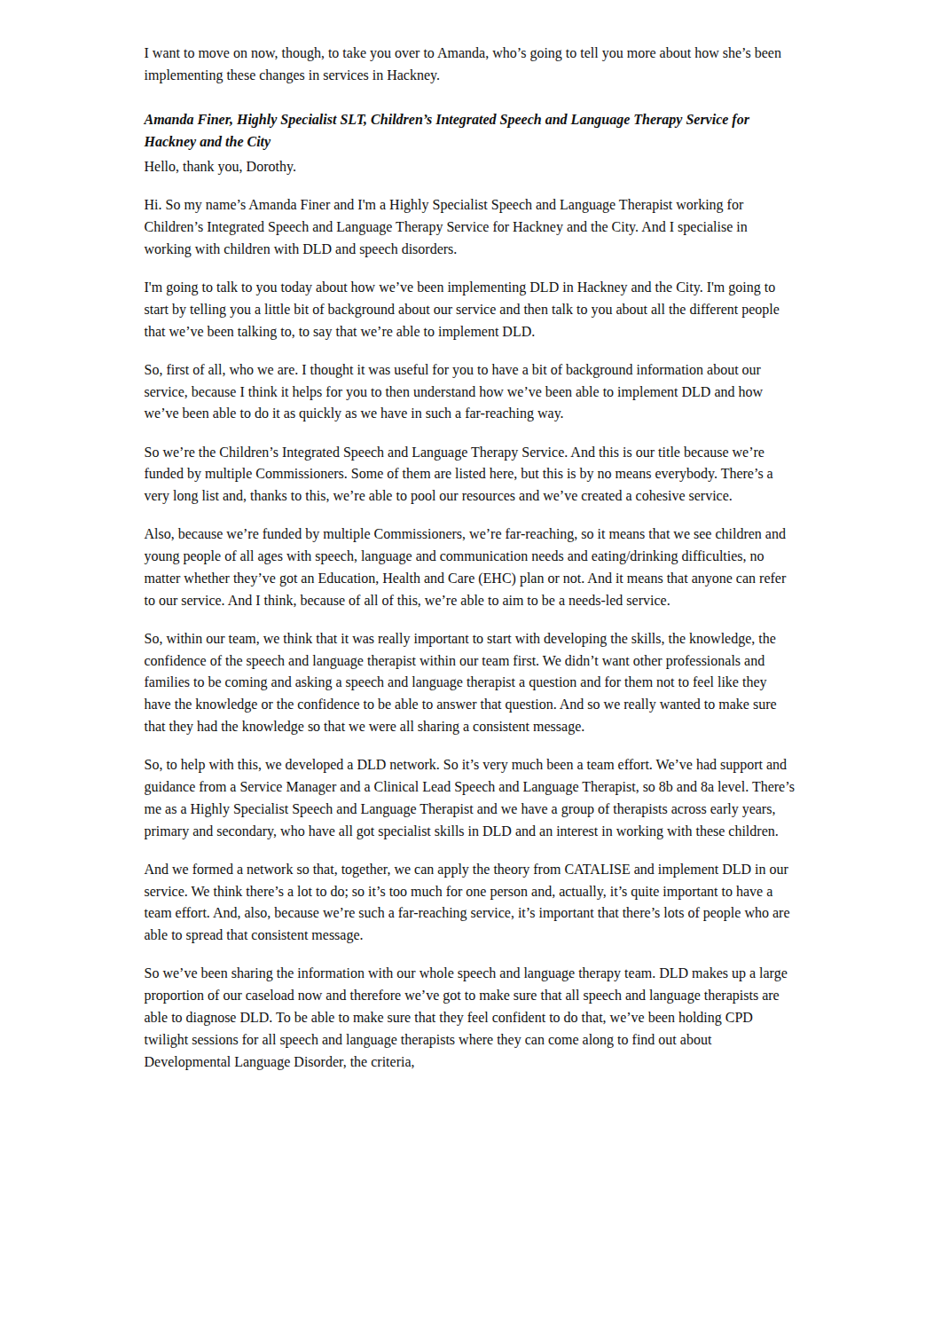I want to move on now, though, to take you over to Amanda, who’s going to tell you more about how she’s been implementing these changes in services in Hackney.
Amanda Finer, Highly Specialist SLT, Children’s Integrated Speech and Language Therapy Service for Hackney and the City
Hello, thank you, Dorothy.
Hi. So my name’s Amanda Finer and I'm a Highly Specialist Speech and Language Therapist working for Children’s Integrated Speech and Language Therapy Service for Hackney and the City. And I specialise in working with children with DLD and speech disorders.
I'm going to talk to you today about how we’ve been implementing DLD in Hackney and the City. I'm going to start by telling you a little bit of background about our service and then talk to you about all the different people that we’ve been talking to, to say that we’re able to implement DLD.
So, first of all, who we are. I thought it was useful for you to have a bit of background information about our service, because I think it helps for you to then understand how we’ve been able to implement DLD and how we’ve been able to do it as quickly as we have in such a far-reaching way.
So we’re the Children’s Integrated Speech and Language Therapy Service. And this is our title because we’re funded by multiple Commissioners. Some of them are listed here, but this is by no means everybody. There’s a very long list and, thanks to this, we’re able to pool our resources and we’ve created a cohesive service.
Also, because we’re funded by multiple Commissioners, we’re far-reaching, so it means that we see children and young people of all ages with speech, language and communication needs and eating/drinking difficulties, no matter whether they’ve got an Education, Health and Care (EHC) plan or not. And it means that anyone can refer to our service. And I think, because of all of this, we’re able to aim to be a needs-led service.
So, within our team, we think that it was really important to start with developing the skills, the knowledge, the confidence of the speech and language therapist within our team first. We didn’t want other professionals and families to be coming and asking a speech and language therapist a question and for them not to feel like they have the knowledge or the confidence to be able to answer that question. And so we really wanted to make sure that they had the knowledge so that we were all sharing a consistent message.
So, to help with this, we developed a DLD network. So it’s very much been a team effort. We’ve had support and guidance from a Service Manager and a Clinical Lead Speech and Language Therapist, so 8b and 8a level. There’s me as a Highly Specialist Speech and Language Therapist and we have a group of therapists across early years, primary and secondary, who have all got specialist skills in DLD and an interest in working with these children.
And we formed a network so that, together, we can apply the theory from CATALISE and implement DLD in our service. We think there’s a lot to do; so it’s too much for one person and, actually, it’s quite important to have a team effort. And, also, because we’re such a far-reaching service, it’s important that there’s lots of people who are able to spread that consistent message.
So we’ve been sharing the information with our whole speech and language therapy team. DLD makes up a large proportion of our caseload now and therefore we’ve got to make sure that all speech and language therapists are able to diagnose DLD. To be able to make sure that they feel confident to do that, we’ve been holding CPD twilight sessions for all speech and language therapists where they can come along to find out about Developmental Language Disorder, the criteria,